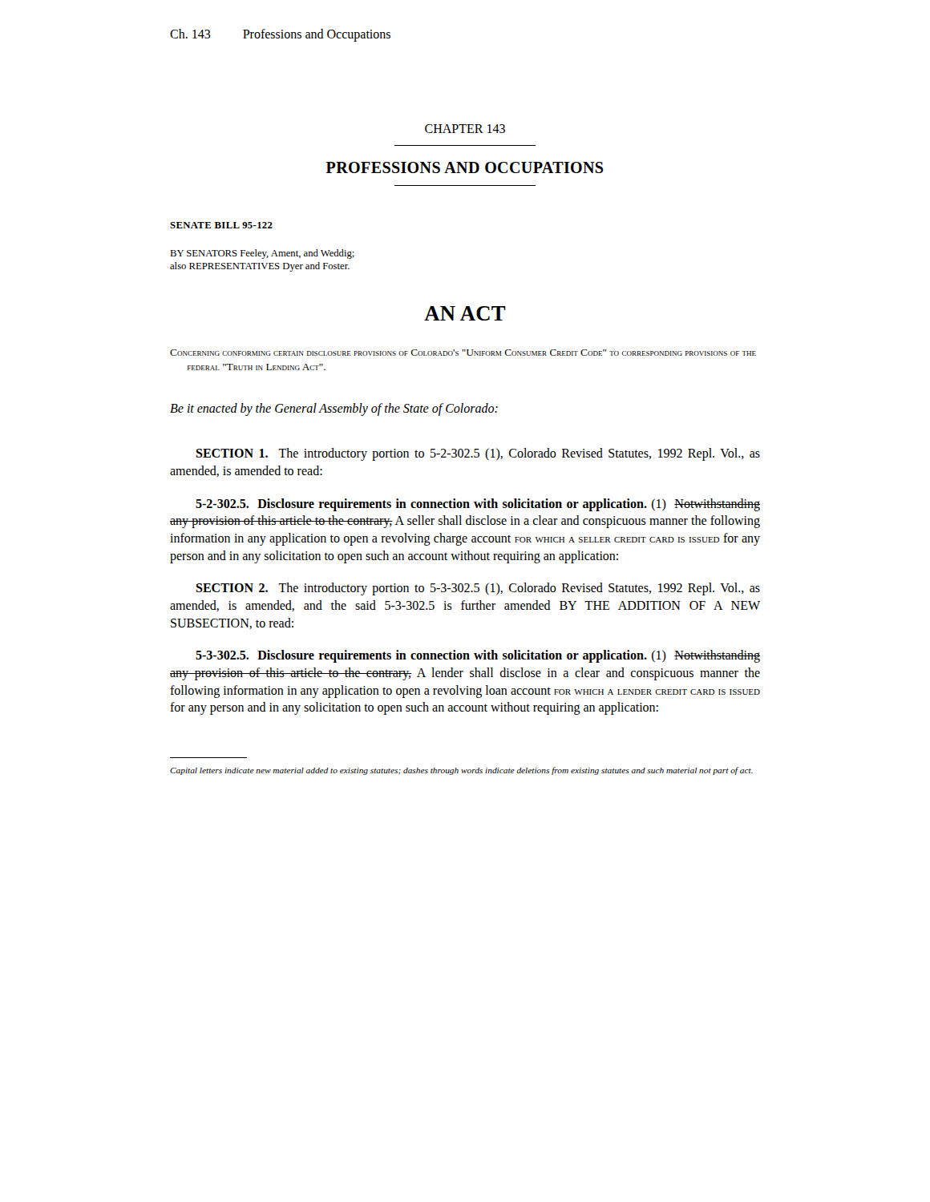Ch. 143 Professions and Occupations
CHAPTER 143
Professions and Occupations
SENATE BILL 95-122
BY SENATORS Feeley, Ament, and Weddig;
also REPRESENTATIVES Dyer and Foster.
AN ACT
Concerning conforming certain disclosure provisions of Colorado's "Uniform Consumer Credit Code" to corresponding provisions of the federal "Truth in Lending Act".
Be it enacted by the General Assembly of the State of Colorado:
SECTION 1. The introductory portion to 5-2-302.5 (1), Colorado Revised Statutes, 1992 Repl. Vol., as amended, is amended to read:
5-2-302.5. Disclosure requirements in connection with solicitation or application. (1) Notwithstanding any provision of this article to the contrary, A seller shall disclose in a clear and conspicuous manner the following information in any application to open a revolving charge account for which a seller credit card is issued for any person and in any solicitation to open such an account without requiring an application:
SECTION 2. The introductory portion to 5-3-302.5 (1), Colorado Revised Statutes, 1992 Repl. Vol., as amended, is amended, and the said 5-3-302.5 is further amended BY THE ADDITION OF A NEW SUBSECTION, to read:
5-3-302.5. Disclosure requirements in connection with solicitation or application. (1) Notwithstanding any provision of this article to the contrary, A lender shall disclose in a clear and conspicuous manner the following information in any application to open a revolving loan account for which a lender credit card is issued for any person and in any solicitation to open such an account without requiring an application:
Capital letters indicate new material added to existing statutes; dashes through words indicate deletions from existing statutes and such material not part of act.